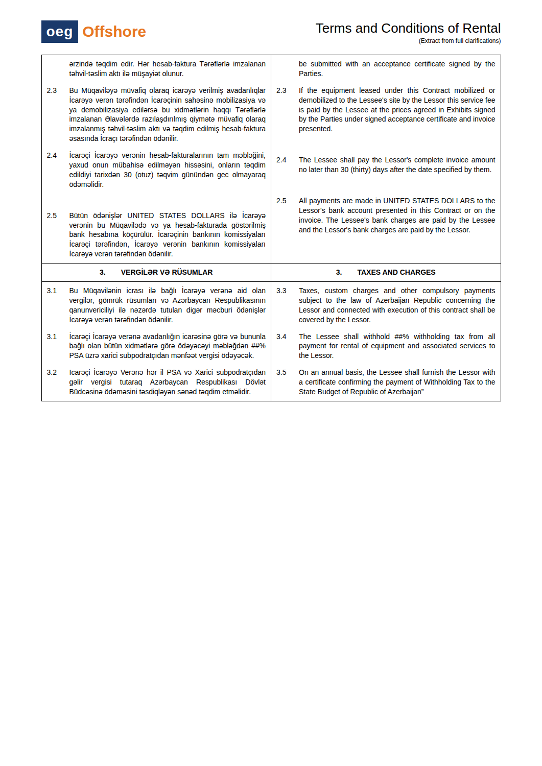oeg
Offshore
Terms and Conditions of Rental
(Extract from full clarifications)
| ərzində təqdim edir. Hər hesab-faktura Tərəflərlə imzalanan təhvil-təslim aktı ilə müşayiət olunur. 2.3 Bu Müqaviləyə müvafiq olaraq icarəyə verilmiş avadanlıqlar İcarəyə verən tərəfindən İcarəçinin sahəsinə mobilizasiya və ya demobilizasiya edilərsə bu xidmətlərin haqqı Tərəflərlə imzalanan Əlavələrdə razılaşdırılmış qiymətə müvafiq olaraq imzalanmış təhvil-təslim aktı və təqdim edilmiş hesab-faktura əsasında İcraçı tərəfindən ödənilir. 2.4 İcarəçi İcarəyə verənin hesab-fakturalarının tam məbləğini, yaxud onun mübahisə edilməyən hissəsini, onların təqdim edildiyi tarixdən 30 (otuz) təqvim günündən gec olmayaraq ödəməlidir. 2.5 Bütün ödənişlər UNITED STATES DOLLARS ilə İcarəyə verənin bu Müqavilədə və ya hesab-fakturada göstərilmiş bank hesabına köçürülür. İcarəçinin bankının komissiyaları İcarəçi tərəfindən, İcarəyə verənin bankının komissiyaları İcarəyə verən tərəfindən ödənilir. | be submitted with an acceptance certificate signed by the Parties. 2.3 If the equipment leased under this Contract mobilized or demobilized to the Lessee's site by the Lessor this service fee is paid by the Lessee at the prices agreed in Exhibits signed by the Parties under signed acceptance certificate and invoice presented. 2.4 The Lessee shall pay the Lessor's complete invoice amount no later than 30 (thirty) days after the date specified by them. 2.5 All payments are made in UNITED STATES DOLLARS to the Lessor's bank account presented in this Contract or on the invoice. The Lessee's bank charges are paid by the Lessee and the Lessor's bank charges are paid by the Lessor. |
| 3. VERGİLƏR VƏ RÜSUMLAR | 3. TAXES AND CHARGES |
| 3.1 Bu Müqavilənin icrası ilə bağlı İcarəyə verənə aid olan vergilər, gömrük rüsumları və Azərbaycan Respublikasının qanunvericiliyi ilə nəzərdə tutulan digər məcburi ödənişlər İcarəyə verən tərəfindən ödənilir. 3.1 İcarəçi İcarəyə verənə avadanlığın icarəsinə görə və bununla bağlı olan bütün xidmətlərə görə ödəyəcəyi məbləğdən ##% PSA üzrə xarici subpodratçıdan mənfəət vergisi ödəyəcək. 3.2 Icarəçi İcarəyə Verənə hər il PSA və Xarici subpodratçıdan gəlir vergisi tutaraq Azərbaycan Respublikası Dövlət Büdcəsinə ödəməsini təsdiqləyən sənəd təqdim etməlidir. | 3.3 Taxes, custom charges and other compulsory payments subject to the law of Azerbaijan Republic concerning the Lessor and connected with execution of this contract shall be covered by the Lessor. 3.4 The Lessee shall withhold ##% withholding tax from all payment for rental of equipment and associated services to the Lessor. 3.5 On an annual basis, the Lessee shall furnish the Lessor with a certificate confirming the payment of Withholding Tax to the State Budget of Republic of Azerbaijan” |